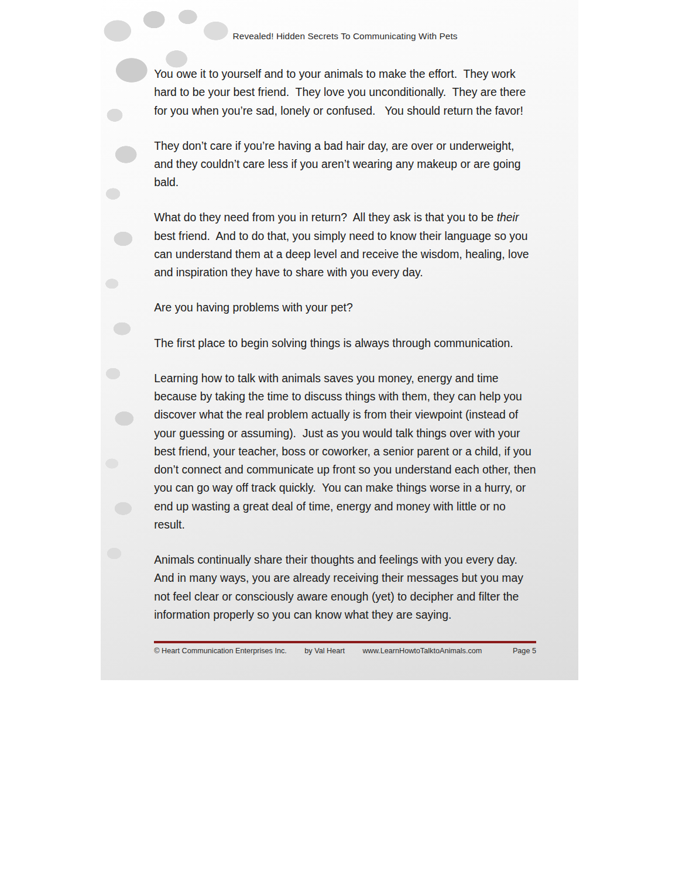Revealed! Hidden Secrets To Communicating With Pets
You owe it to yourself and to your animals to make the effort. They work hard to be your best friend. They love you unconditionally. They are there for you when you’re sad, lonely or confused. You should return the favor!
They don’t care if you’re having a bad hair day, are over or underweight, and they couldn’t care less if you aren’t wearing any makeup or are going bald.
What do they need from you in return? All they ask is that you to be their best friend. And to do that, you simply need to know their language so you can understand them at a deep level and receive the wisdom, healing, love and inspiration they have to share with you every day.
Are you having problems with your pet?
The first place to begin solving things is always through communication.
Learning how to talk with animals saves you money, energy and time because by taking the time to discuss things with them, they can help you discover what the real problem actually is from their viewpoint (instead of your guessing or assuming). Just as you would talk things over with your best friend, your teacher, boss or coworker, a senior parent or a child, if you don’t connect and communicate up front so you understand each other, then you can go way off track quickly. You can make things worse in a hurry, or end up wasting a great deal of time, energy and money with little or no result.
Animals continually share their thoughts and feelings with you every day. And in many ways, you are already receiving their messages but you may not feel clear or consciously aware enough (yet) to decipher and filter the information properly so you can know what they are saying.
© Heart Communication Enterprises Inc. by Val Heart www.LearnHowtoTalktoAnimals.com
Page 5